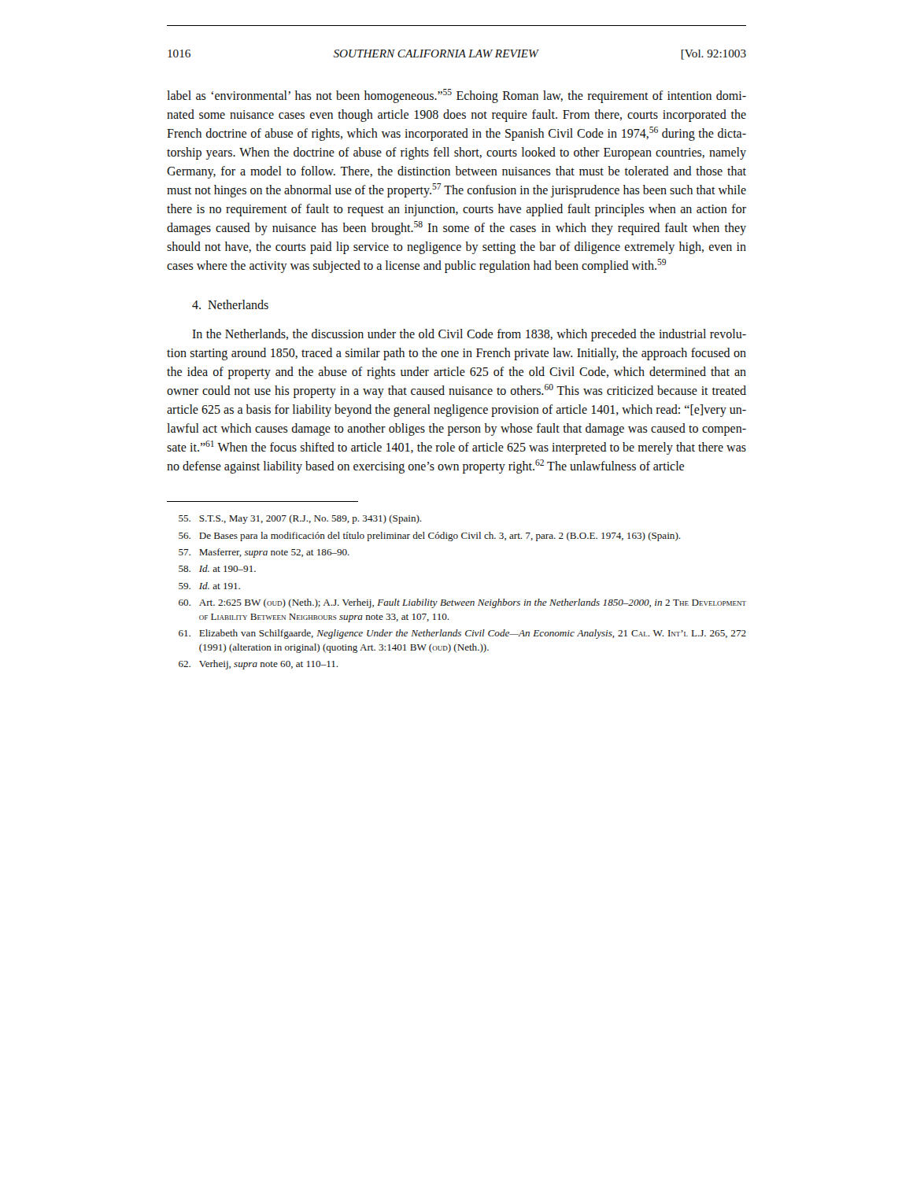1016 SOUTHERN CALIFORNIA LAW REVIEW [Vol. 92:1003
label as ‘environmental’ has not been homogeneous.”55 Echoing Roman law, the requirement of intention dominated some nuisance cases even though article 1908 does not require fault. From there, courts incorporated the French doctrine of abuse of rights, which was incorporated in the Spanish Civil Code in 1974,56 during the dictatorship years. When the doctrine of abuse of rights fell short, courts looked to other European countries, namely Germany, for a model to follow. There, the distinction between nuisances that must be tolerated and those that must not hinges on the abnormal use of the property.57 The confusion in the jurisprudence has been such that while there is no requirement of fault to request an injunction, courts have applied fault principles when an action for damages caused by nuisance has been brought.58 In some of the cases in which they required fault when they should not have, the courts paid lip service to negligence by setting the bar of diligence extremely high, even in cases where the activity was subjected to a license and public regulation had been complied with.59
4. Netherlands
In the Netherlands, the discussion under the old Civil Code from 1838, which preceded the industrial revolution starting around 1850, traced a similar path to the one in French private law. Initially, the approach focused on the idea of property and the abuse of rights under article 625 of the old Civil Code, which determined that an owner could not use his property in a way that caused nuisance to others.60 This was criticized because it treated article 625 as a basis for liability beyond the general negligence provision of article 1401, which read: “[e]very unlawful act which causes damage to another obliges the person by whose fault that damage was caused to compensate it.”61 When the focus shifted to article 1401, the role of article 625 was interpreted to be merely that there was no defense against liability based on exercising one’s own property right.62 The unlawfulness of article
S.T.S., May 31, 2007 (R.J., No. 589, p. 3431) (Spain).
De Bases para la modificación del título preliminar del Código Civil ch. 3, art. 7, para. 2 (B.O.E. 1974, 163) (Spain).
Masferrer, supra note 52, at 186–90.
Id. at 190–91.
Id. at 191.
Art. 2:625 BW (oud) (Neth.); A.J. Verheij, Fault Liability Between Neighbors in the Netherlands 1850–2000, in 2 The Development of Liability Between Neighbours supra note 33, at 107, 110.
Elizabeth van Schilfgaarde, Negligence Under the Netherlands Civil Code—An Economic Analysis, 21 Cal. W. Int’l L.J. 265, 272 (1991) (alteration in original) (quoting Art. 3:1401 BW (oud) (Neth.)).
Verheij, supra note 60, at 110–11.